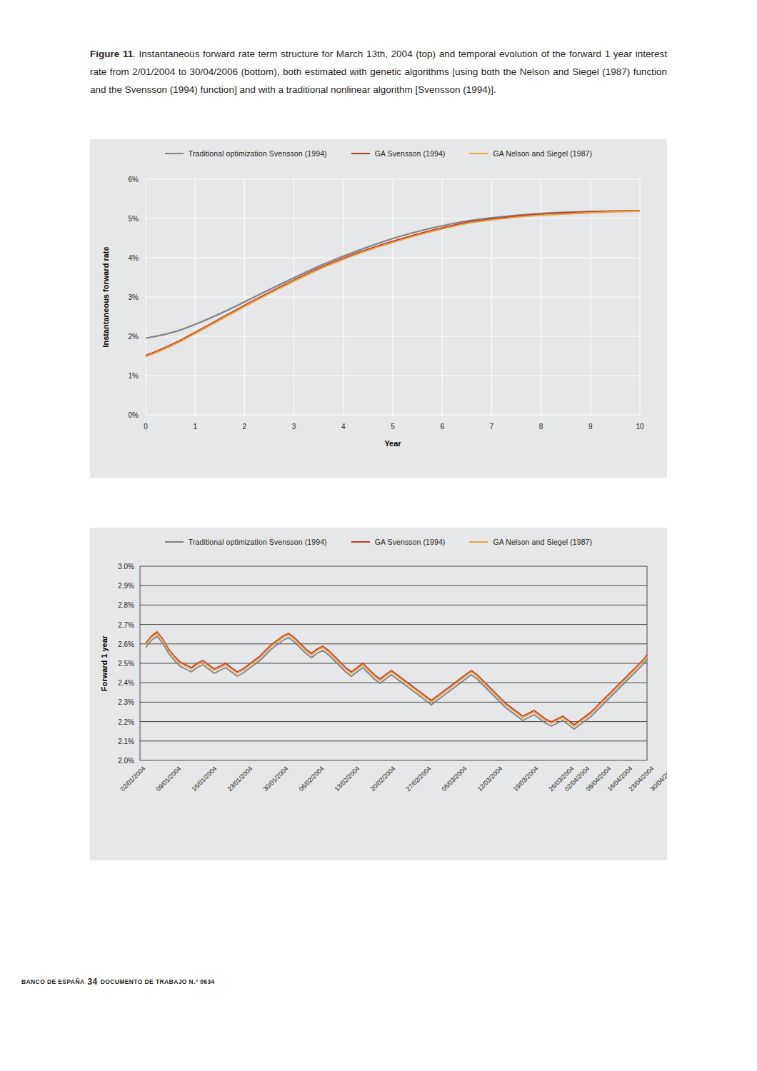Figure 11. Instantaneous forward rate term structure for March 13th, 2004 (top) and temporal evolution of the forward 1 year interest rate from 2/01/2004 to 30/04/2006 (bottom), both estimated with genetic algorithms [using both the Nelson and Siegel (1987) function and the Svensson (1994) function] and with a traditional nonlinear algorithm [Svensson (1994)].
Traditional optimization Svensson (1994) GA Svensson (1994) GA Nelson and Siegel (1987)
0% 1% 2% 3% 4% 5% 6% 0 1 2 3 4 5 6 7 8 9 10 Year Instantaneous forward rate
Traditional optimization Svensson (1994) GA Svensson (1994) GA Nelson and Siegel (1987)
3.0% 2.9% 2.8% 2.7% 2.6% 2.5% 2.4% 2.3% 2.2% 2.1% 2.0% Forward 1 year 02/01/2004 09/01/2004 16/01/2004 23/01/2004 30/01/2004 06/02/2004 13/02/2004 20/02/2004 27/02/2004 05/03/2004 12/03/2004 19/03/2004 26/03/2004 02/04/2004 09/04/2004 16/04/2004 23/04/2004 30/04/2004
BANCO DE ESPAÑA 34 DOCUMENTO DE TRABAJO N.º 0634